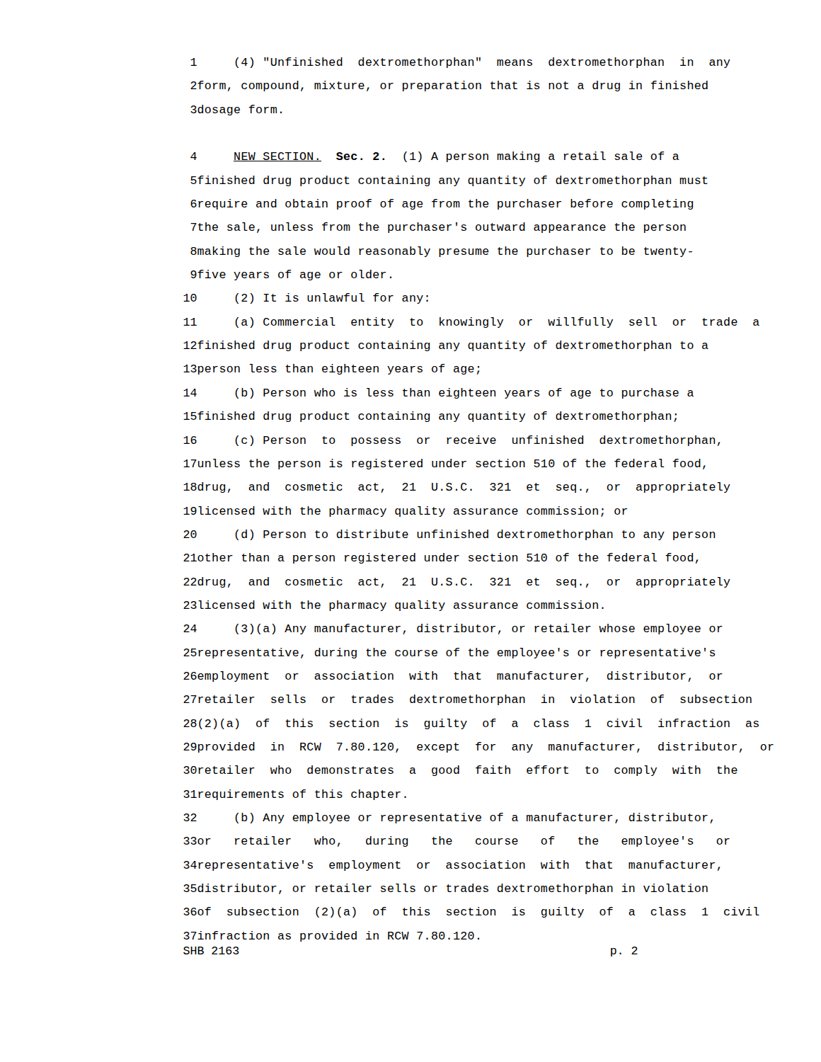| 1 | (4) "Unfinished dextromethorphan" means dextromethorphan in any |
| 2 | form, compound, mixture, or preparation that is not a drug in finished |
| 3 | dosage form. |
| 4 | NEW SECTION. Sec. 2. (1) A person making a retail sale of a |
| 5 | finished drug product containing any quantity of dextromethorphan must |
| 6 | require and obtain proof of age from the purchaser before completing |
| 7 | the sale, unless from the purchaser's outward appearance the person |
| 8 | making the sale would reasonably presume the purchaser to be twenty- |
| 9 | five years of age or older. |
| 10 | (2) It is unlawful for any: |
| 11 | (a) Commercial entity to knowingly or willfully sell or trade a |
| 12 | finished drug product containing any quantity of dextromethorphan to a |
| 13 | person less than eighteen years of age; |
| 14 | (b) Person who is less than eighteen years of age to purchase a |
| 15 | finished drug product containing any quantity of dextromethorphan; |
| 16 | (c) Person to possess or receive unfinished dextromethorphan, |
| 17 | unless the person is registered under section 510 of the federal food, |
| 18 | drug, and cosmetic act, 21 U.S.C. 321 et seq., or appropriately |
| 19 | licensed with the pharmacy quality assurance commission; or |
| 20 | (d) Person to distribute unfinished dextromethorphan to any person |
| 21 | other than a person registered under section 510 of the federal food, |
| 22 | drug, and cosmetic act, 21 U.S.C. 321 et seq., or appropriately |
| 23 | licensed with the pharmacy quality assurance commission. |
| 24 | (3)(a) Any manufacturer, distributor, or retailer whose employee or |
| 25 | representative, during the course of the employee's or representative's |
| 26 | employment or association with that manufacturer, distributor, or |
| 27 | retailer sells or trades dextromethorphan in violation of subsection |
| 28 | (2)(a) of this section is guilty of a class 1 civil infraction as |
| 29 | provided in RCW 7.80.120, except for any manufacturer, distributor, or |
| 30 | retailer who demonstrates a good faith effort to comply with the |
| 31 | requirements of this chapter. |
| 32 | (b) Any employee or representative of a manufacturer, distributor, |
| 33 | or retailer who, during the course of the employee's or |
| 34 | representative's employment or association with that manufacturer, |
| 35 | distributor, or retailer sells or trades dextromethorphan in violation |
| 36 | of subsection (2)(a) of this section is guilty of a class 1 civil |
| 37 | infraction as provided in RCW 7.80.120. |
SHB 2163 p. 2